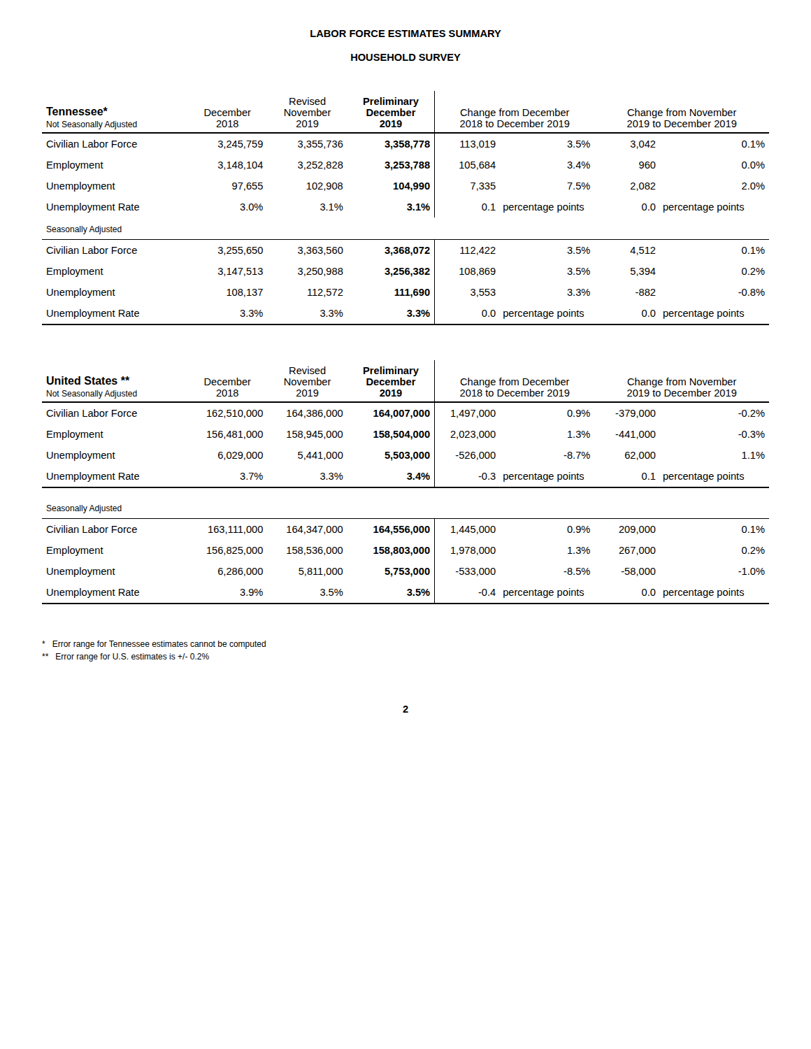LABOR FORCE ESTIMATES SUMMARY
HOUSEHOLD SURVEY
| Tennessee* Not Seasonally Adjusted | December 2018 | Revised November 2019 | Preliminary December 2019 | Change from December 2018 to December 2019 | Change from November 2019 to December 2019 |
| Civilian Labor Force | 3,245,759 | 3,355,736 | 3,358,778 | 113,019 | 3.5% | 3,042 | 0.1% |
| Employment | 3,148,104 | 3,252,828 | 3,253,788 | 105,684 | 3.4% | 960 | 0.0% |
| Unemployment | 97,655 | 102,908 | 104,990 | 7,335 | 7.5% | 2,082 | 2.0% |
| Unemployment Rate | 3.0% | 3.1% | 3.1% | 0.1 | percentage points | 0.0 | percentage points |
| Seasonally Adjusted | |
| Civilian Labor Force | 3,255,650 | 3,363,560 | 3,368,072 | 112,422 | 3.5% | 4,512 | 0.1% |
| Employment | 3,147,513 | 3,250,988 | 3,256,382 | 108,869 | 3.5% | 5,394 | 0.2% |
| Unemployment | 108,137 | 112,572 | 111,690 | 3,553 | 3.3% | -882 | -0.8% |
| Unemployment Rate | 3.3% | 3.3% | 3.3% | 0.0 | percentage points | 0.0 | percentage points |
| United States ** Not Seasonally Adjusted | December 2018 | Revised November 2019 | Preliminary December 2019 | Change from December 2018 to December 2019 | Change from November 2019 to December 2019 |
| Civilian Labor Force | 162,510,000 | 164,386,000 | 164,007,000 | 1,497,000 | 0.9% | -379,000 | -0.2% |
| Employment | 156,481,000 | 158,945,000 | 158,504,000 | 2,023,000 | 1.3% | -441,000 | -0.3% |
| Unemployment | 6,029,000 | 5,441,000 | 5,503,000 | -526,000 | -8.7% | 62,000 | 1.1% |
| Unemployment Rate | 3.7% | 3.3% | 3.4% | -0.3 | percentage points | 0.1 | percentage points |
| Seasonally Adjusted | |
| Civilian Labor Force | 163,111,000 | 164,347,000 | 164,556,000 | 1,445,000 | 0.9% | 209,000 | 0.1% |
| Employment | 156,825,000 | 158,536,000 | 158,803,000 | 1,978,000 | 1.3% | 267,000 | 0.2% |
| Unemployment | 6,286,000 | 5,811,000 | 5,753,000 | -533,000 | -8.5% | -58,000 | -1.0% |
| Unemployment Rate | 3.9% | 3.5% | 3.5% | -0.4 | percentage points | 0.0 | percentage points |
* Error range for Tennessee estimates cannot be computed
** Error range for U.S. estimates is +/- 0.2%
2